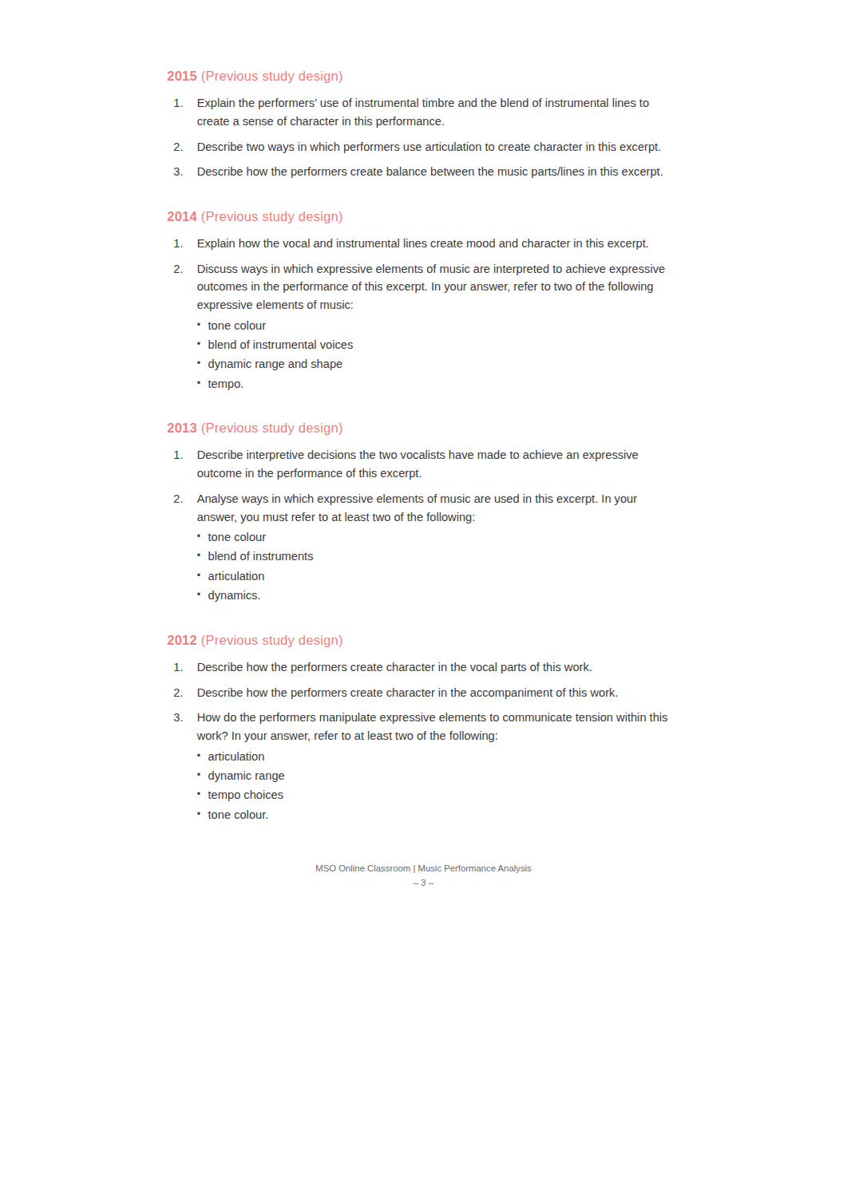2015 (Previous study design)
Explain the performers’ use of instrumental timbre and the blend of instrumental lines to create a sense of character in this performance.
Describe two ways in which performers use articulation to create character in this excerpt.
Describe how the performers create balance between the music parts/lines in this excerpt.
2014 (Previous study design)
Explain how the vocal and instrumental lines create mood and character in this excerpt.
Discuss ways in which expressive elements of music are interpreted to achieve expressive outcomes in the performance of this excerpt. In your answer, refer to two of the following expressive elements of music:
tone colour
blend of instrumental voices
dynamic range and shape
tempo.
2013 (Previous study design)
Describe interpretive decisions the two vocalists have made to achieve an expressive outcome in the performance of this excerpt.
Analyse ways in which expressive elements of music are used in this excerpt. In your answer, you must refer to at least two of the following:
tone colour
blend of instruments
articulation
dynamics.
2012 (Previous study design)
Describe how the performers create character in the vocal parts of this work.
Describe how the performers create character in the accompaniment of this work.
How do the performers manipulate expressive elements to communicate tension within this work? In your answer, refer to at least two of the following:
articulation
dynamic range
tempo choices
tone colour.
MSO Online Classroom | Music Performance Analysis
– 3 –